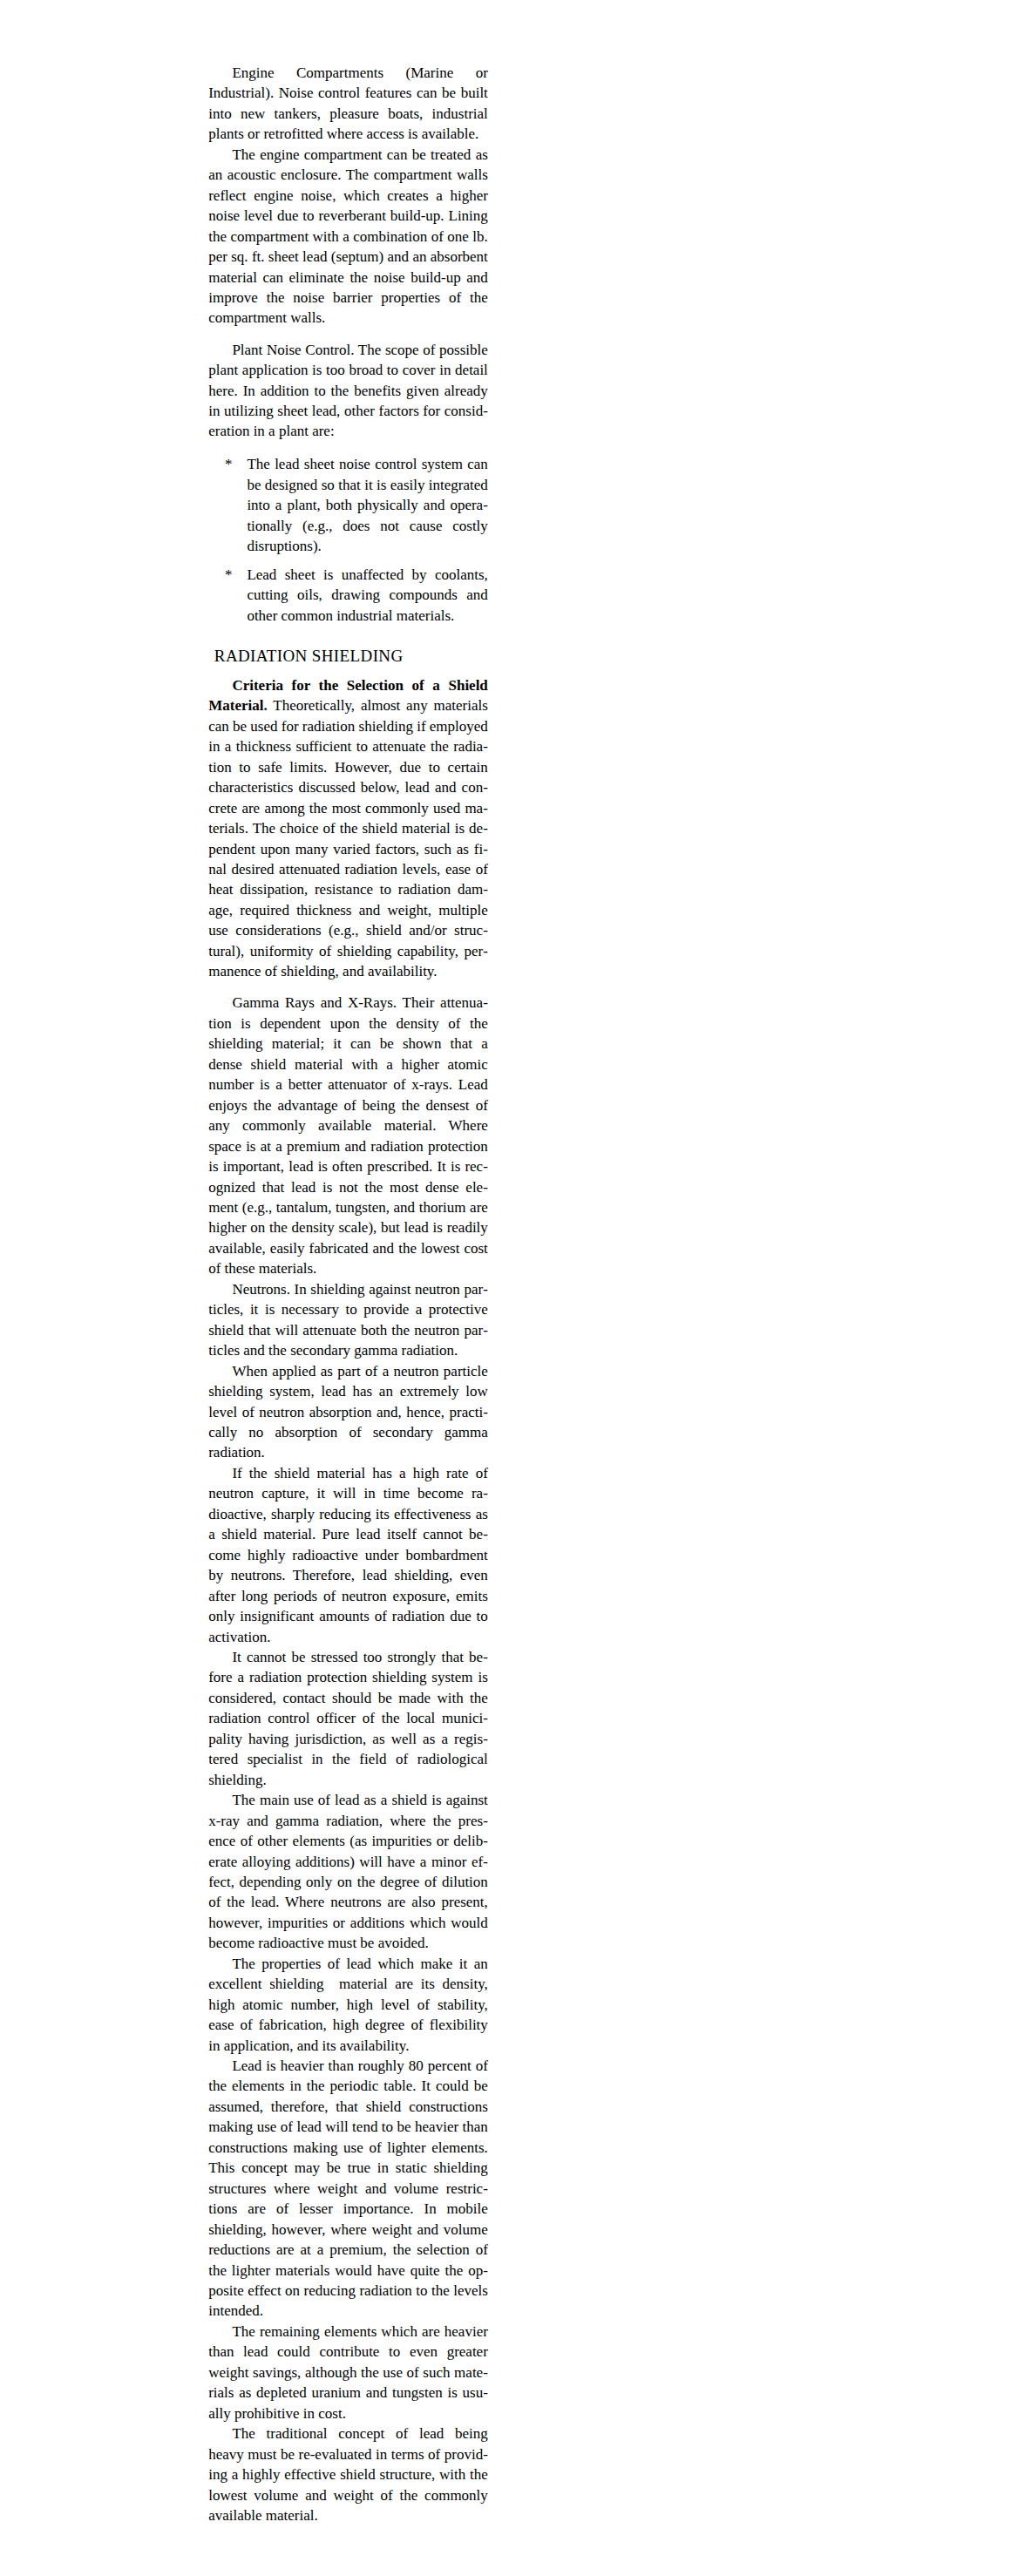Engine Compartments (Marine or Industrial). Noise control features can be built into new tankers, pleasure boats, industrial plants or retrofitted where access is available.
The engine compartment can be treated as an acoustic enclosure. The compartment walls reflect engine noise, which creates a higher noise level due to reverberant build-up. Lining the compartment with a combination of one lb. per sq. ft. sheet lead (septum) and an absorbent material can eliminate the noise build-up and improve the noise barrier properties of the compartment walls.
Plant Noise Control. The scope of possible plant application is too broad to cover in detail here. In addition to the benefits given already in utilizing sheet lead, other factors for consideration in a plant are:
The lead sheet noise control system can be designed so that it is easily integrated into a plant, both physically and operationally (e.g., does not cause costly disruptions).
Lead sheet is unaffected by coolants, cutting oils, drawing compounds and other common industrial materials.
RADIATION SHIELDING
Criteria for the Selection of a Shield Material. Theoretically, almost any materials can be used for radiation shielding if employed in a thickness sufficient to attenuate the radiation to safe limits. However, due to certain characteristics discussed below, lead and concrete are among the most commonly used materials. The choice of the shield material is dependent upon many varied factors, such as final desired attenuated radiation levels, ease of heat dissipation, resistance to radiation damage, required thickness and weight, multiple use considerations (e.g., shield and/or structural), uniformity of shielding capability, permanence of shielding, and availability.
Gamma Rays and X-Rays. Their attenuation is dependent upon the density of the shielding material; it can be shown that a dense shield material with a higher atomic number is a better attenuator of x-rays. Lead enjoys the advantage of being the densest of any commonly available material. Where space is at a premium and radiation protection is important, lead is often prescribed. It is recognized that lead is not the most dense element (e.g., tantalum, tungsten, and thorium are higher on the density scale), but lead is readily available, easily fabricated and the lowest cost of these materials.
Neutrons. In shielding against neutron particles, it is necessary to provide a protective shield that will attenuate both the neutron particles and the secondary gamma radiation.
When applied as part of a neutron particle shielding system, lead has an extremely low level of neutron absorption and, hence, practically no absorption of secondary gamma radiation.
If the shield material has a high rate of neutron capture, it will in time become radioactive, sharply reducing its effectiveness as a shield material. Pure lead itself cannot become highly radioactive under bombardment by neutrons. Therefore, lead shielding, even after long periods of neutron exposure, emits only insignificant amounts of radiation due to activation.
It cannot be stressed too strongly that before a radiation protection shielding system is considered, contact should be made with the radiation control officer of the local municipality having jurisdiction, as well as a registered specialist in the field of radiological shielding.
The main use of lead as a shield is against x-ray and gamma radiation, where the presence of other elements (as impurities or deliberate alloying additions) will have a minor effect, depending only on the degree of dilution of the lead. Where neutrons are also present, however, impurities or additions which would become radioactive must be avoided.
The properties of lead which make it an excellent shielding material are its density, high atomic number, high level of stability, ease of fabrication, high degree of flexibility in application, and its availability.
Lead is heavier than roughly 80 percent of the elements in the periodic table. It could be assumed, therefore, that shield constructions making use of lead will tend to be heavier than constructions making use of lighter elements. This concept may be true in static shielding structures where weight and volume restrictions are of lesser importance. In mobile shielding, however, where weight and volume reductions are at a premium, the selection of the lighter materials would have quite the opposite effect on reducing radiation to the levels intended.
The remaining elements which are heavier than lead could contribute to even greater weight savings, although the use of such materials as depleted uranium and tungsten is usually prohibitive in cost.
The traditional concept of lead being heavy must be re-evaluated in terms of providing a highly effective shield structure, with the lowest volume and weight of the commonly available material.